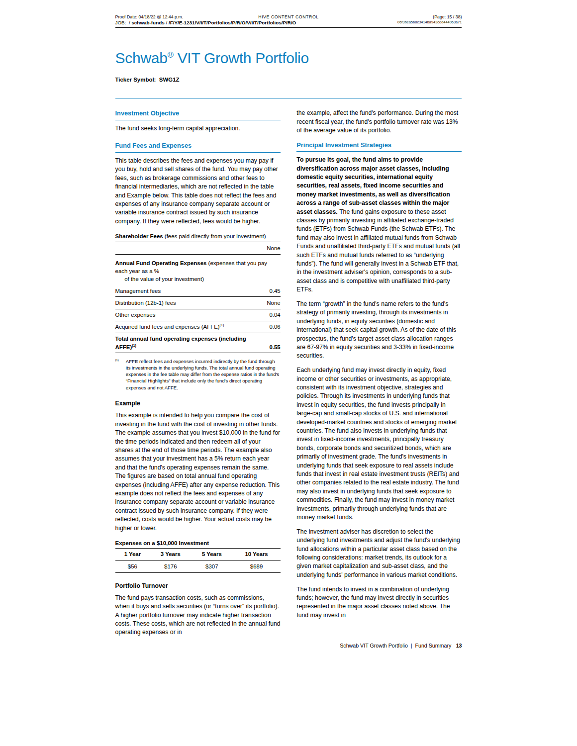| Proof Date: 04/18/22 @ 12:44 p.m. | HIVE CONTENT CONTROL | (Page: 15 / 38) |
| JOB: / schwab-funds / /F/Y/E-1231/V/I/T/Portfolios/P/R/O/V/I/T/Portfolios/P/R/O | 06f3bea568c3414ba943ced444063a71 |
Schwab® VIT Growth Portfolio
Ticker Symbol: SWG1Z
Investment Objective
The fund seeks long-term capital appreciation.
Fund Fees and Expenses
This table describes the fees and expenses you may pay if you buy, hold and sell shares of the fund. You may pay other fees, such as brokerage commissions and other fees to financial intermediaries, which are not reflected in the table and Example below. This table does not reflect the fees and expenses of any insurance company separate account or variable insurance contract issued by such insurance company. If they were reflected, fees would be higher.
Shareholder Fees (fees paid directly from your investment)
| | None |
| Annual Fund Operating Expenses (expenses that you pay each year as a % of the value of your investment) |
| Management fees | 0.45 |
| Distribution (12b-1) fees | None |
| Other expenses | 0.04 |
| Acquired fund fees and expenses (AFFE) (1) | 0.06 |
| Total annual fund operating expenses (including AFFE) (1) | 0.55 |
(1)
AFFE reflect fees and expenses incurred indirectly by the fund through its investments in the underlying funds. The total annual fund operating expenses in the fee table may differ from the expense ratios in the fund's “Financial Highlights” that include only the fund's direct operating expenses and not AFFE.
Example
This example is intended to help you compare the cost of investing in the fund with the cost of investing in other funds. The example assumes that you invest $10,000 in the fund for the time periods indicated and then redeem all of your shares at the end of those time periods. The example also assumes that your investment has a 5% return each year and that the fund's operating expenses remain the same. The figures are based on total annual fund operating expenses (including AFFE) after any expense reduction. This example does not reflect the fees and expenses of any insurance company separate account or variable insurance contract issued by such insurance company. If they were reflected, costs would be higher. Your actual costs may be higher or lower.
Expenses on a $10,000 Investment
| 1 Year | 3 Years | 5 Years | 10 Years |
| --- | --- | --- | --- |
| $56 | $176 | $307 | $689 |
Portfolio Turnover
The fund pays transaction costs, such as commissions, when it buys and sells securities (or “turns over” its portfolio). A higher portfolio turnover may indicate higher transaction costs. These costs, which are not reflected in the annual fund operating expenses or in
the example, affect the fund's performance. During the most recent fiscal year, the fund's portfolio turnover rate was 13% of the average value of its portfolio.
Principal Investment Strategies
To pursue its goal, the fund aims to provide diversification across major asset classes, including domestic equity securities, international equity securities, real assets, fixed income securities and money market investments, as well as diversification across a range of sub-asset classes within the major asset classes. The fund gains exposure to these asset classes by primarily investing in affiliated exchange-traded funds (ETFs) from Schwab Funds (the Schwab ETFs). The fund may also invest in affiliated mutual funds from Schwab Funds and unaffiliated third-party ETFs and mutual funds (all such ETFs and mutual funds referred to as “underlying funds”). The fund will generally invest in a Schwab ETF that, in the investment adviser's opinion, corresponds to a sub-asset class and is competitive with unaffiliated third-party ETFs.
The term “growth” in the fund's name refers to the fund's strategy of primarily investing, through its investments in underlying funds, in equity securities (domestic and international) that seek capital growth. As of the date of this prospectus, the fund's target asset class allocation ranges are 67-97% in equity securities and 3-33% in fixed-income securities.
Each underlying fund may invest directly in equity, fixed income or other securities or investments, as appropriate, consistent with its investment objective, strategies and policies. Through its investments in underlying funds that invest in equity securities, the fund invests principally in large-cap and small-cap stocks of U.S. and international developed-market countries and stocks of emerging market countries. The fund also invests in underlying funds that invest in fixed-income investments, principally treasury bonds, corporate bonds and securitized bonds, which are primarily of investment grade. The fund's investments in underlying funds that seek exposure to real assets include funds that invest in real estate investment trusts (REITs) and other companies related to the real estate industry. The fund may also invest in underlying funds that seek exposure to commodities. Finally, the fund may invest in money market investments, primarily through underlying funds that are money market funds.
The investment adviser has discretion to select the underlying fund investments and adjust the fund's underlying fund allocations within a particular asset class based on the following considerations: market trends, its outlook for a given market capitalization and sub-asset class, and the underlying funds' performance in various market conditions.
The fund intends to invest in a combination of underlying funds; however, the fund may invest directly in securities represented in the major asset classes noted above. The fund may invest in
Schwab VIT Growth Portfolio | Fund Summary13